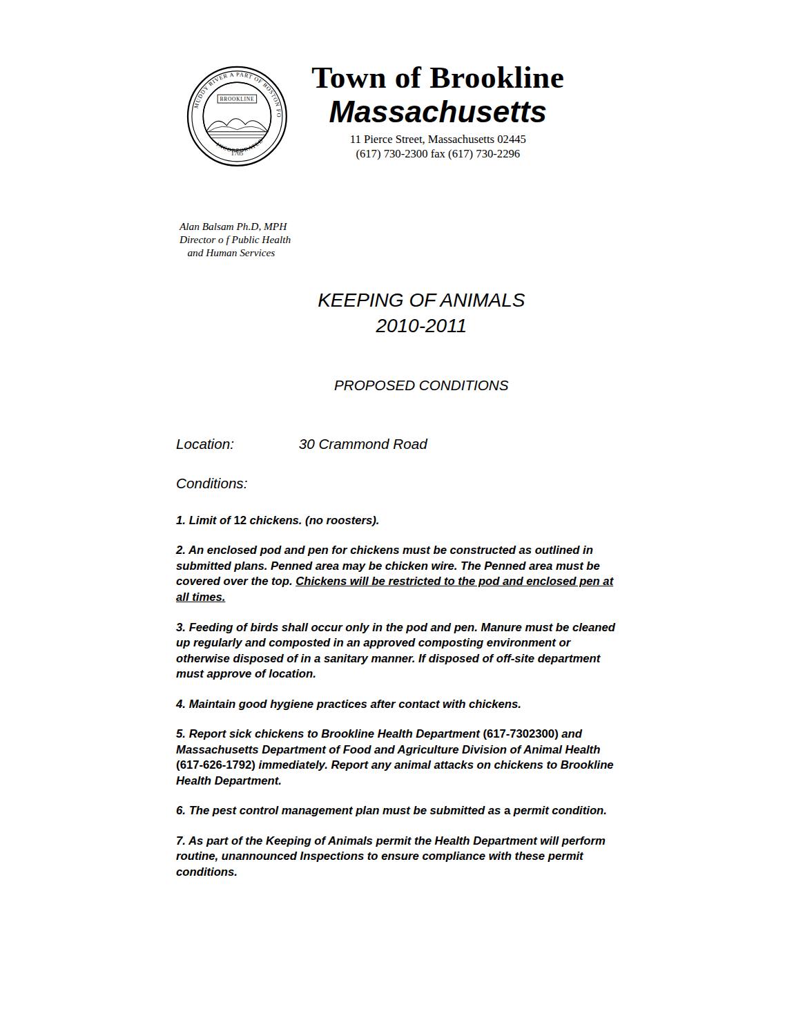MUDDY RIVER A PART OF BOSTON FOUNDED 1630 INCORPORATED 1705 BROOKLINE
Town of Brookline
Massachusetts
11 Pierce Street, Massachusetts 02445
(617) 730-2300 fax (617) 730-2296
Alan Balsam Ph.D, MPH
Director o f Public Health
and Human Services
KEEPING OF ANIMALS 2010-2011
PROPOSED CONDITIONS
Location: 30 Crammond Road
Conditions:
1. Limit of 12 chickens. (no roosters).
2. An enclosed pod and pen for chickens must be constructed as outlined in submitted plans. Penned area may be chicken wire. The Penned area must be covered over the top. Chickens will be restricted to the pod and enclosed pen at all times.
3. Feeding of birds shall occur only in the pod and pen. Manure must be cleaned up regularly and composted in an approved composting environment or otherwise disposed of in a sanitary manner. If disposed of off-site department must approve of location.
4. Maintain good hygiene practices after contact with chickens.
5. Report sick chickens to Brookline Health Department (617-7302300) and Massachusetts Department of Food and Agriculture Division of Animal Health (617-626-1792) immediately. Report any animal attacks on chickens to Brookline Health Department.
6. The pest control management plan must be submitted as a permit condition.
7. As part of the Keeping of Animals permit the Health Department will perform routine, unannounced Inspections to ensure compliance with these permit conditions.